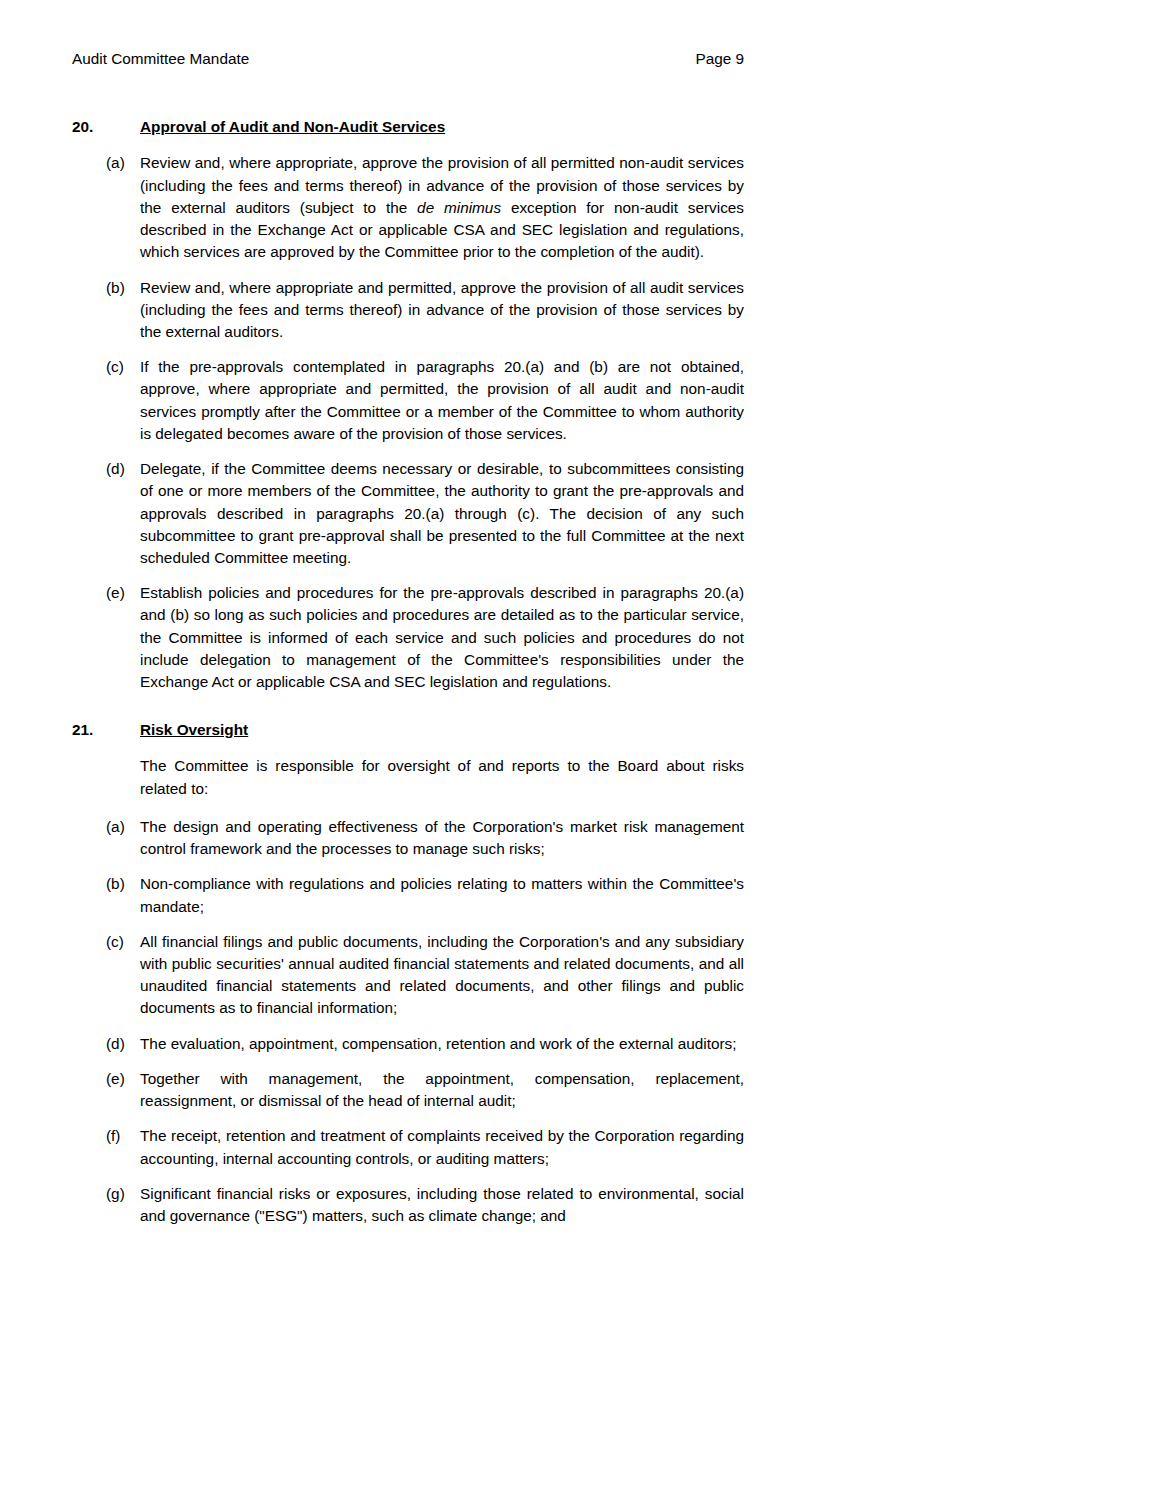Audit Committee Mandate
Page 9
20.
Approval of Audit and Non-Audit Services
(a)
Review and, where appropriate, approve the provision of all permitted non-audit services (including the fees and terms thereof) in advance of the provision of those services by the external auditors (subject to the de minimus exception for non-audit services described in the Exchange Act or applicable CSA and SEC legislation and regulations, which services are approved by the Committee prior to the completion of the audit).
(b)
Review and, where appropriate and permitted, approve the provision of all audit services (including the fees and terms thereof) in advance of the provision of those services by the external auditors.
(c)
If the pre-approvals contemplated in paragraphs 20.(a) and (b) are not obtained, approve, where appropriate and permitted, the provision of all audit and non-audit services promptly after the Committee or a member of the Committee to whom authority is delegated becomes aware of the provision of those services.
(d)
Delegate, if the Committee deems necessary or desirable, to subcommittees consisting of one or more members of the Committee, the authority to grant the pre-approvals and approvals described in paragraphs 20.(a) through (c). The decision of any such subcommittee to grant pre-approval shall be presented to the full Committee at the next scheduled Committee meeting.
(e)
Establish policies and procedures for the pre-approvals described in paragraphs 20.(a) and (b) so long as such policies and procedures are detailed as to the particular service, the Committee is informed of each service and such policies and procedures do not include delegation to management of the Committee's responsibilities under the Exchange Act or applicable CSA and SEC legislation and regulations.
21.
Risk Oversight
The Committee is responsible for oversight of and reports to the Board about risks related to:
(a)
The design and operating effectiveness of the Corporation's market risk management control framework and the processes to manage such risks;
(b)
Non-compliance with regulations and policies relating to matters within the Committee's mandate;
(c)
All financial filings and public documents, including the Corporation's and any subsidiary with public securities' annual audited financial statements and related documents, and all unaudited financial statements and related documents, and other filings and public documents as to financial information;
(d)
The evaluation, appointment, compensation, retention and work of the external auditors;
(e)
Together with management, the appointment, compensation, replacement, reassignment, or dismissal of the head of internal audit;
(f)
The receipt, retention and treatment of complaints received by the Corporation regarding accounting, internal accounting controls, or auditing matters;
(g)
Significant financial risks or exposures, including those related to environmental, social and governance ("ESG") matters, such as climate change; and